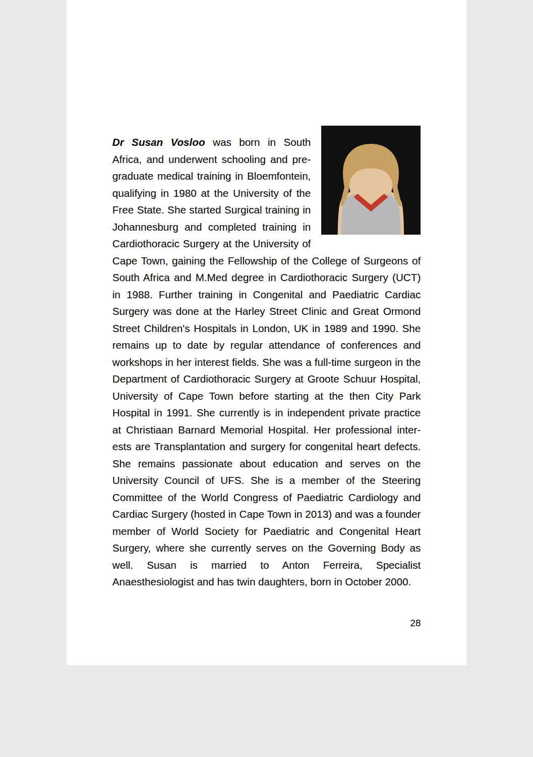Dr Susan Vosloo was born in South Africa, and underwent schooling and pre-graduate medical training in Bloemfontein, qualifying in 1980 at the University of the Free State. She started Surgical training in Johannesburg and completed training in Cardiothoracic Surgery at the University of Cape Town, gaining the Fellowship of the College of Surgeons of South Africa and M.Med degree in Cardiothoracic Surgery (UCT) in 1988. Further training in Congenital and Paediatric Cardiac Surgery was done at the Harley Street Clinic and Great Ormond Street Children's Hospitals in London, UK in 1989 and 1990. She remains up to date by regular attendance of conferences and workshops in her interest fields. She was a full-time surgeon in the Department of Cardiothoracic Surgery at Groote Schuur Hospital, University of Cape Town before starting at the then City Park Hospital in 1991. She currently is in independent private practice at Christiaan Barnard Memorial Hospital. Her professional interests are Transplantation and surgery for congenital heart defects. She remains passionate about education and serves on the University Council of UFS. She is a member of the Steering Committee of the World Congress of Paediatric Cardiology and Cardiac Surgery (hosted in Cape Town in 2013) and was a founder member of World Society for Paediatric and Congenital Heart Surgery, where she currently serves on the Governing Body as well. Susan is married to Anton Ferreira, Specialist Anaesthesiologist and has twin daughters, born in October 2000.
28